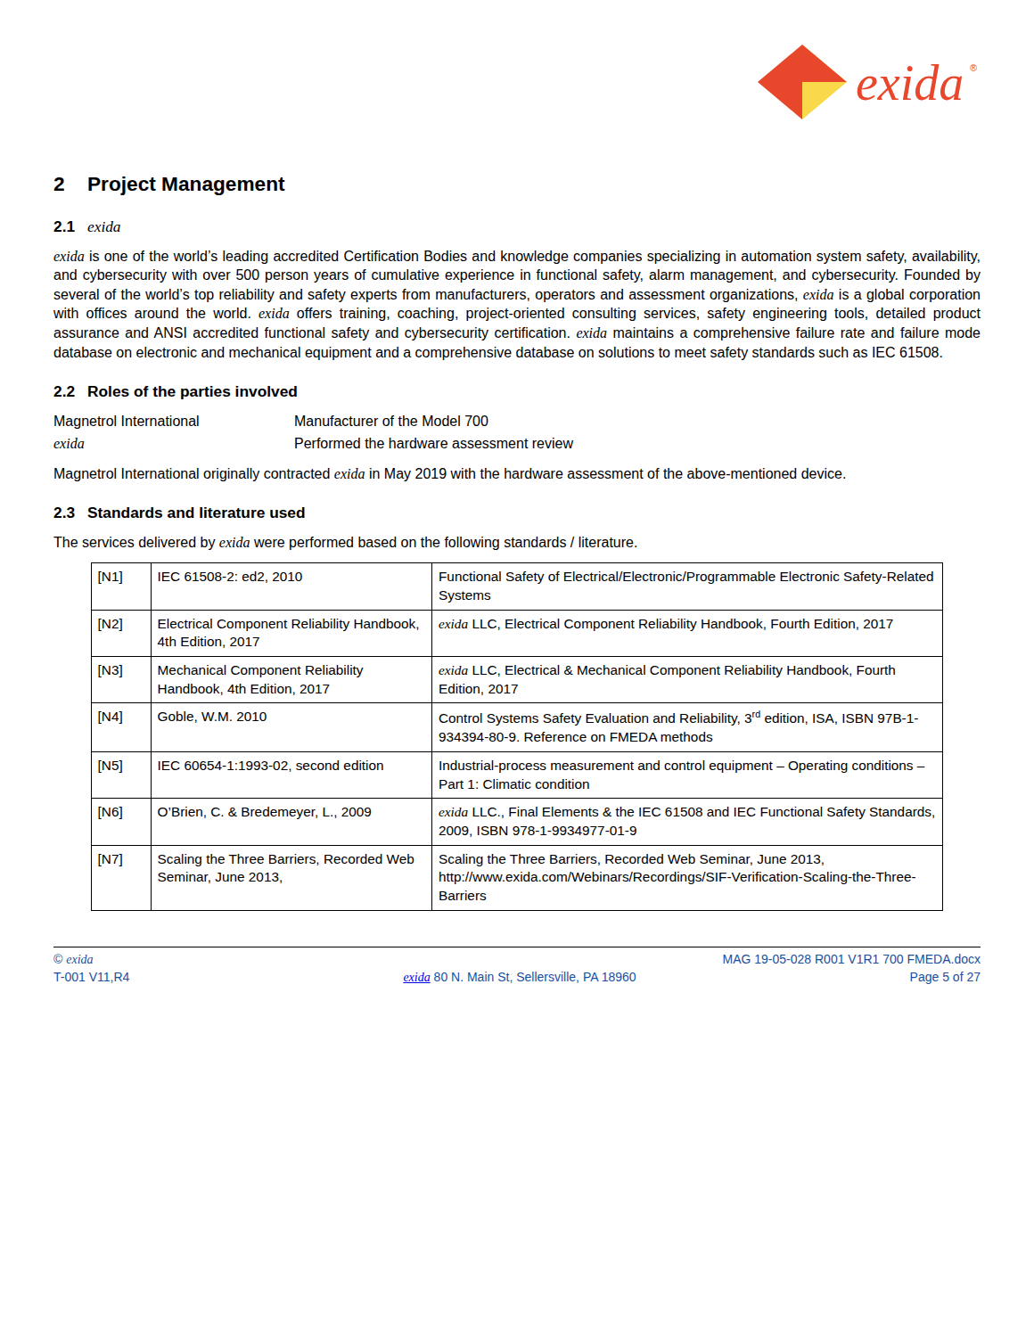exida ®
2 Project Management
2.1 exida
exida is one of the world’s leading accredited Certification Bodies and knowledge companies specializing in automation system safety, availability, and cybersecurity with over 500 person years of cumulative experience in functional safety, alarm management, and cybersecurity. Founded by several of the world’s top reliability and safety experts from manufacturers, operators and assessment organizations, exida is a global corporation with offices around the world. exida offers training, coaching, project-oriented consulting services, safety engineering tools, detailed product assurance and ANSI accredited functional safety and cybersecurity certification. exida maintains a comprehensive failure rate and failure mode database on electronic and mechanical equipment and a comprehensive database on solutions to meet safety standards such as IEC 61508.
2.2 Roles of the parties involved
Magnetrol International
Manufacturer of the Model 700
exida
Performed the hardware assessment review
Magnetrol International originally contracted exida in May 2019 with the hardware assessment of the above-mentioned device.
2.3 Standards and literature used
The services delivered by exida were performed based on the following standards / literature.
| [N1] | IEC 61508-2: ed2, 2010 | Functional Safety of Electrical/Electronic/Programmable Electronic Safety-Related Systems |
| [N2] | Electrical Component Reliability Handbook, 4th Edition, 2017 | exida LLC, Electrical Component Reliability Handbook, Fourth Edition, 2017 |
| [N3] | Mechanical Component Reliability Handbook, 4th Edition, 2017 | exida LLC, Electrical & Mechanical Component Reliability Handbook, Fourth Edition, 2017 |
| [N4] | Goble, W.M. 2010 | Control Systems Safety Evaluation and Reliability, 3 rd edition, ISA, ISBN 97B-1-934394-80-9. Reference on FMEDA methods |
| [N5] | IEC 60654-1:1993-02, second edition | Industrial-process measurement and control equipment – Operating conditions – Part 1: Climatic condition |
| [N6] | O’Brien, C. & Bredemeyer, L., 2009 | exida LLC., Final Elements & the IEC 61508 and IEC Functional Safety Standards, 2009, ISBN 978-1-9934977-01-9 |
| [N7] | Scaling the Three Barriers, Recorded Web Seminar, June 2013, | Scaling the Three Barriers, Recorded Web Seminar, June 2013, http://www.exida.com/Webinars/Recordings/SIF-Verification-Scaling-the-Three-Barriers |
© exida
MAG 19-05-028 R001 V1R1 700 FMEDA.docx
T-001 V11,R4
exida 80 N. Main St, Sellersville, PA 18960
Page 5 of 27